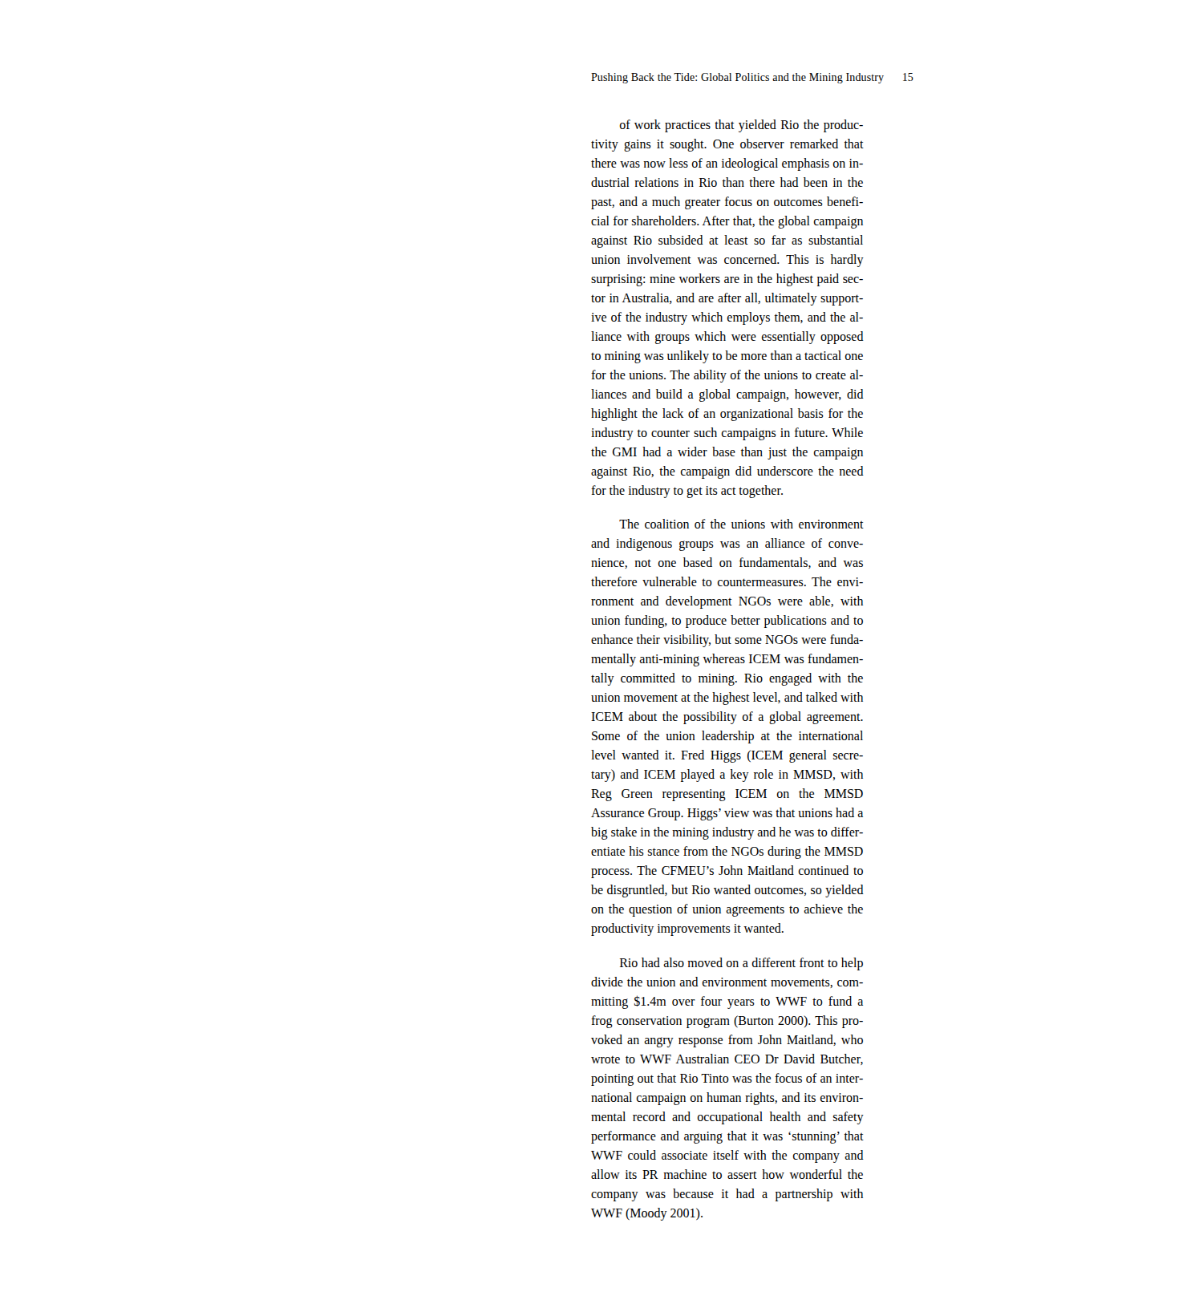Pushing Back the Tide: Global Politics and the Mining Industry 15
of work practices that yielded Rio the productivity gains it sought. One observer remarked that there was now less of an ideological emphasis on industrial relations in Rio than there had been in the past, and a much greater focus on outcomes beneficial for shareholders. After that, the global campaign against Rio subsided at least so far as substantial union involvement was concerned. This is hardly surprising: mine workers are in the highest paid sector in Australia, and are after all, ultimately supportive of the industry which employs them, and the alliance with groups which were essentially opposed to mining was unlikely to be more than a tactical one for the unions. The ability of the unions to create alliances and build a global campaign, however, did highlight the lack of an organizational basis for the industry to counter such campaigns in future. While the GMI had a wider base than just the campaign against Rio, the campaign did underscore the need for the industry to get its act together.
The coalition of the unions with environment and indigenous groups was an alliance of convenience, not one based on fundamentals, and was therefore vulnerable to countermeasures. The environment and development NGOs were able, with union funding, to produce better publications and to enhance their visibility, but some NGOs were fundamentally anti-mining whereas ICEM was fundamentally committed to mining. Rio engaged with the union movement at the highest level, and talked with ICEM about the possibility of a global agreement. Some of the union leadership at the international level wanted it. Fred Higgs (ICEM general secretary) and ICEM played a key role in MMSD, with Reg Green representing ICEM on the MMSD Assurance Group. Higgs’ view was that unions had a big stake in the mining industry and he was to differentiate his stance from the NGOs during the MMSD process. The CFMEU’s John Maitland continued to be disgruntled, but Rio wanted outcomes, so yielded on the question of union agreements to achieve the productivity improvements it wanted.
Rio had also moved on a different front to help divide the union and environment movements, committing $1.4m over four years to WWF to fund a frog conservation program (Burton 2000). This provoked an angry response from John Maitland, who wrote to WWF Australian CEO Dr David Butcher, pointing out that Rio Tinto was the focus of an international campaign on human rights, and its environmental record and occupational health and safety performance and arguing that it was ‘stunning’ that WWF could associate itself with the company and allow its PR machine to assert how wonderful the company was because it had a partnership with WWF (Moody 2001).